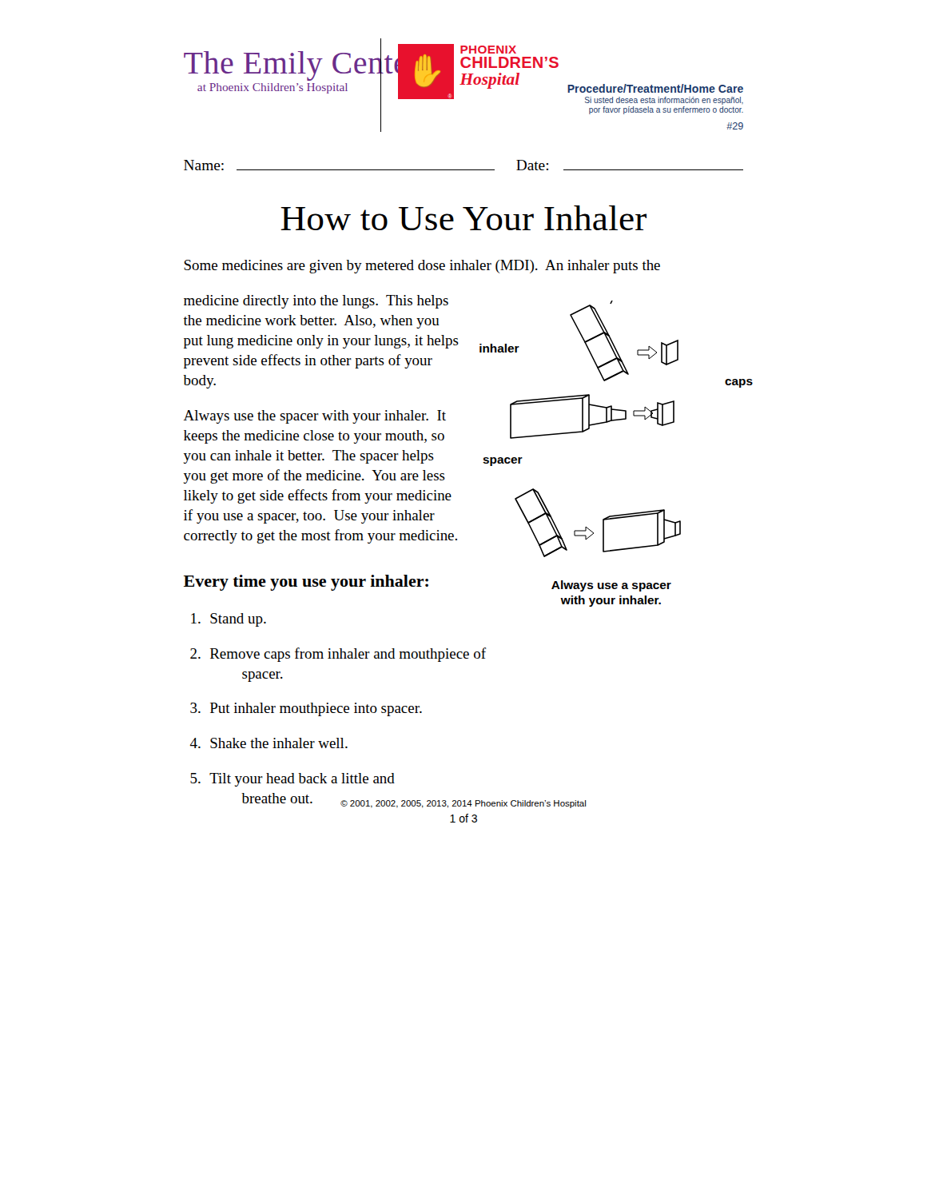The Emily Center
at Phoenix Children’s Hospital
❤
✋
®
PHOENIX
CHILDREN’S
Hospital
Procedure/Treatment/Home Care
Si usted desea esta información en español,
por favor pídasela a su enfermero o doctor.
#29
Name: Date:
How to Use Your Inhaler
Some medicines are given by metered dose inhaler (MDI). An inhaler puts the
inhaler
caps
spacer
Always use a spacer
with your inhaler.
medicine directly into the lungs. This helps the medicine work better. Also, when you put lung medicine only in your lungs, it helps prevent side effects in other parts of your body.
Always use the spacer with your inhaler. It keeps the medicine close to your mouth, so you can inhale it better. The spacer helps you get more of the medicine. You are less likely to get side effects from your medicine if you use a spacer, too. Use your inhaler correctly to get the most from your medicine.
Every time you use your inhaler:
Stand up.
Remove caps from inhaler and mouthpiece of spacer.
Put inhaler mouthpiece into spacer.
Shake the inhaler well.
Tilt your head back a little and breathe out.
© 2001, 2002, 2005, 2013, 2014 Phoenix Children’s Hospital
1 of 3